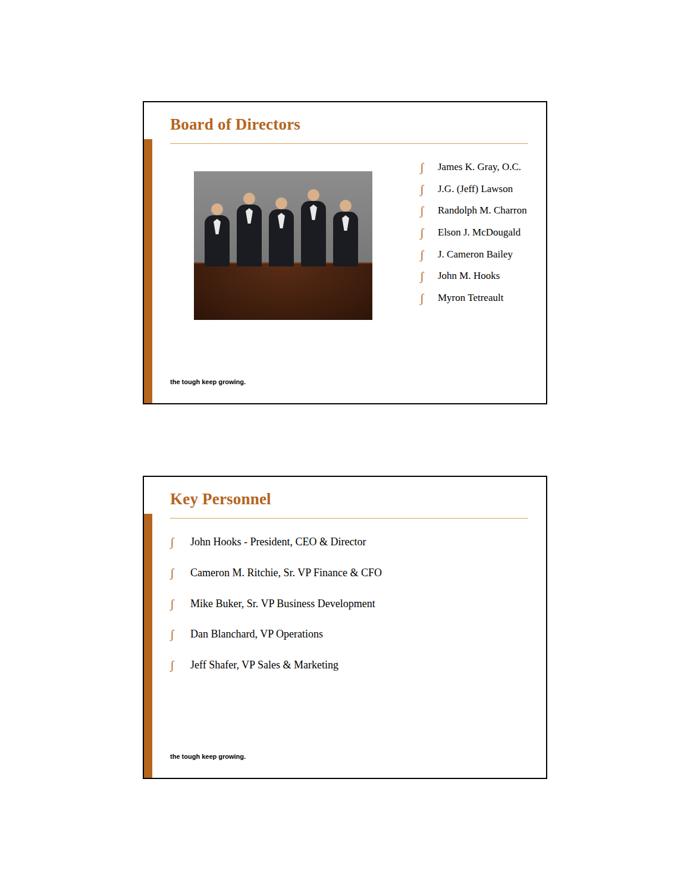Board of Directors
James K. Gray, O.C.
J.G. (Jeff) Lawson
Randolph M. Charron
Elson J. McDougald
J. Cameron Bailey
John M. Hooks
Myron Tetreault
the tough keep growing.
Key Personnel
John Hooks - President, CEO & Director
Cameron M. Ritchie, Sr. VP Finance & CFO
Mike Buker, Sr. VP Business Development
Dan Blanchard, VP Operations
Jeff Shafer, VP Sales & Marketing
the tough keep growing.